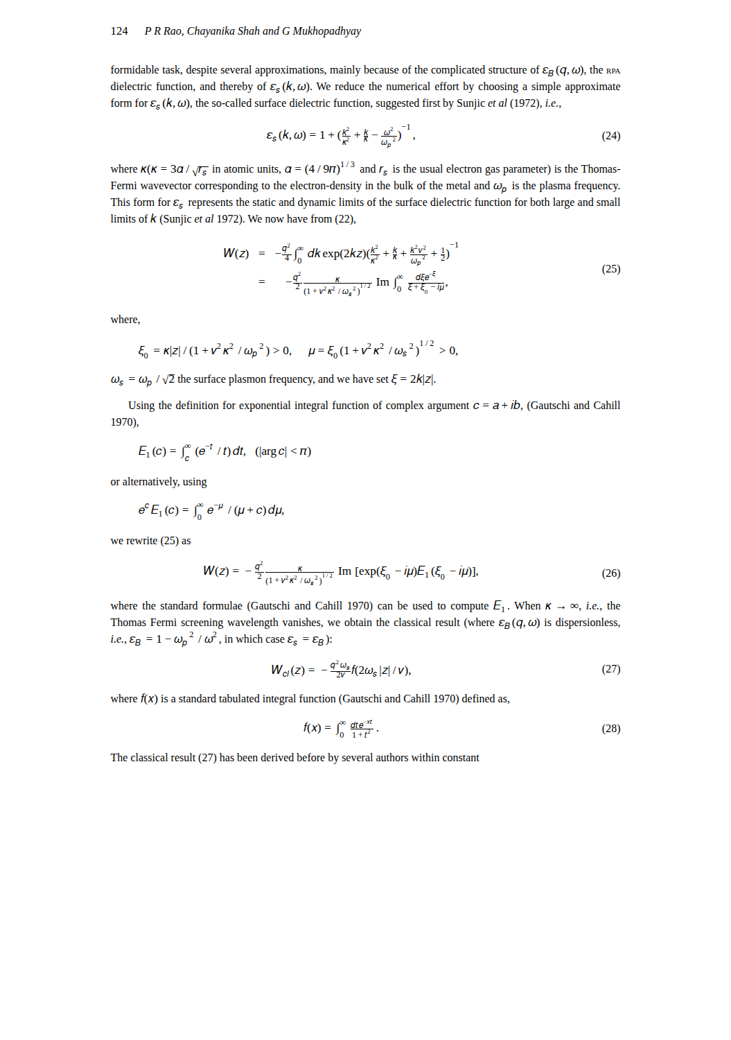124 P R Rao, Chayanika Shah and G Mukhopadhyay
formidable task, despite several approximations, mainly because of the complicated structure of εB(q,ω), the rpa dielectric function, and thereby of εs(k,ω). We reduce the numerical effort by choosing a simple approximate form for εs(k,ω), the so-called surface dielectric function, suggested first by Sunjic et al (1972), i.e.,
εs(k,ω)=1+ ( k2κ2 + kκ − ω2ωp2 ) −1 , (24)
where κ(κ=3α/rs in atomic units, α=(4/9π)1/3 and rs is the usual electron gas parameter) is the Thomas-Fermi wavevector corresponding to the electron-density in the bulk of the metal and ωp is the plasma frequency. This form for εs represents the static and dynamic limits of the surface dielectric function for both large and small limits of k (Sunjic et al 1972). We now have from (22),
W(z) = −q24 ∫0∞ dkexp(2kz) ( k2κ2 + kκ + k2v2ωp2 + 12 ) −1 = −q22 κ (1+v2κ2/ωs2)1/2 Im ∫0∞ dξe−ξ ξ+ξ0−iμ , (25)
where,
ξ0=κ|z|/(1+v2κ2/ωp2)>0, μ=ξ0(1+v2κ2/ωs2)1/2>0,
ωs=ωp/2 the surface plasmon frequency, and we have set ξ=2k|z|.
Using the definition for exponential integral function of complex argument c=a+ib, (Gautschi and Cahill 1970),
E1(c)= ∫c∞ (e−t/t)dt, (|argc|<π)
or alternatively, using
ecE1(c)= ∫0∞ e−μ/(μ+c)dμ,
we rewrite (25) as
W(z)= −q22 κ (1+v2κ2/ωs2)1/2 Im [ exp(ξ0−iμ) E1(ξ0−iμ) ] , (26)
where the standard formulae (Gautschi and Cahill 1970) can be used to compute E1. When κ→∞, i.e., the Thomas Fermi screening wavelength vanishes, we obtain the classical result (where εB(q,ω) is dispersionless, i.e., εB=1−ωp2/ω2, in which case εs=εB):
Wcl(z)= −q2ωs2v f(2ωs|z|/v), (27)
where f(x) is a standard tabulated integral function (Gautschi and Cahill 1970) defined as,
f(x)= ∫0∞ dte−xt 1+t2 . (28)
The classical result (27) has been derived before by several authors within constant